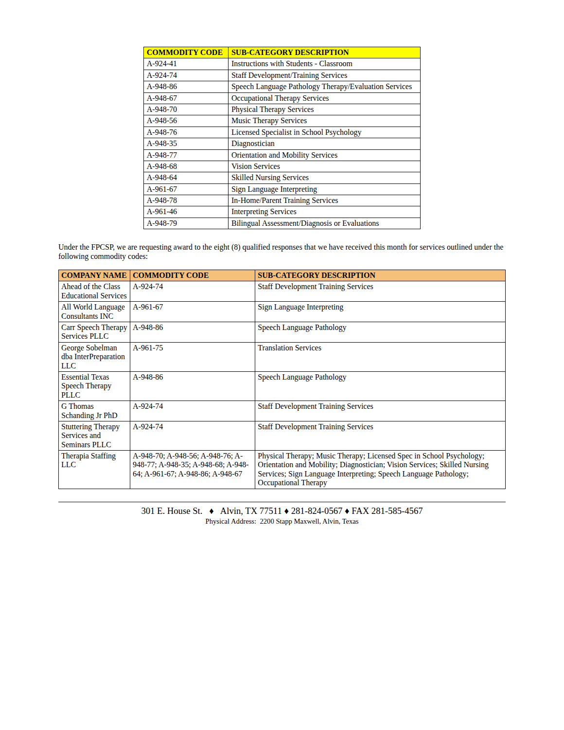| COMMODITY CODE | SUB-CATEGORY DESCRIPTION |
| --- | --- |
| A-924-41 | Instructions with Students - Classroom |
| A-924-74 | Staff Development/Training Services |
| A-948-86 | Speech Language Pathology Therapy/Evaluation Services |
| A-948-67 | Occupational Therapy Services |
| A-948-70 | Physical Therapy Services |
| A-948-56 | Music Therapy Services |
| A-948-76 | Licensed Specialist in School Psychology |
| A-948-35 | Diagnostician |
| A-948-77 | Orientation and Mobility Services |
| A-948-68 | Vision Services |
| A-948-64 | Skilled Nursing Services |
| A-961-67 | Sign Language Interpreting |
| A-948-78 | In-Home/Parent Training Services |
| A-961-46 | Interpreting Services |
| A-948-79 | Bilingual Assessment/Diagnosis or Evaluations |
Under the FPCSP, we are requesting award to the eight (8) qualified responses that we have received this month for services outlined under the following commodity codes:
| COMPANY NAME | COMMODITY CODE | SUB-CATEGORY DESCRIPTION |
| --- | --- | --- |
| Ahead of the Class Educational Services | A-924-74 | Staff Development Training Services |
| All World Language Consultants INC | A-961-67 | Sign Language Interpreting |
| Carr Speech Therapy Services PLLC | A-948-86 | Speech Language Pathology |
| George Sobelman dba InterPreparation LLC | A-961-75 | Translation Services |
| Essential Texas Speech Therapy PLLC | A-948-86 | Speech Language Pathology |
| G Thomas Schanding Jr PhD | A-924-74 | Staff Development Training Services |
| Stuttering Therapy Services and Seminars PLLC | A-924-74 | Staff Development Training Services |
| Therapia Staffing LLC | A-948-70; A-948-56; A-948-76; A-948-77; A-948-35; A-948-68; A-948-64; A-961-67; A-948-86; A-948-67 | Physical Therapy; Music Therapy; Licensed Spec in School Psychology; Orientation and Mobility; Diagnostician; Vision Services; Skilled Nursing Services; Sign Language Interpreting; Speech Language Pathology; Occupational Therapy |
301 E. House St. ♦ Alvin, TX 77511 ♦ 281-824-0567 ♦ FAX 281-585-4567
Physical Address: 2200 Stapp Maxwell, Alvin, Texas